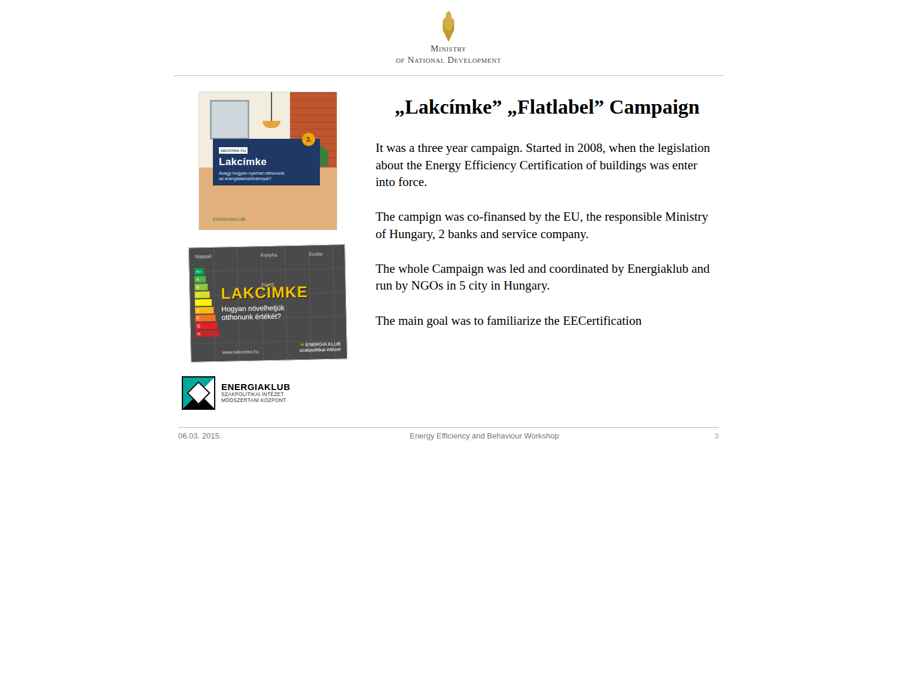Ministry
of National Development
3.
lakcimke.hu
Lakcímke
Avagy hogyan nyerhet otthonunk
az energiatanúsítvánnyal?
ENERGIAKLUB
Nappali Konyha Szoba Fürdő
A+
A
B
C
D
E
F
G
H
LAKCÍMKE
Hogyan növelhetjük
otthonunk értékét?
www.lakcimke.hu
✳ ENERGIA KLUB
szakpolitikai intézet
ENERGIAKLUB
SZAKPOLITIKAI INTÉZET
MÓDSZERTANI KÖZPONT
„Lakcímke” „Flatlabel” Campaign
It was a three year campaign. Started in 2008, when the legislation about the Energy Efficiency Certification of buildings was enter into force.
The campign was co-finansed by the EU, the responsible Ministry of Hungary, 2 banks and service company.
The whole Campaign was led and coordinated by Energiaklub and run by NGOs in 5 city in Hungary.
The main goal was to familiarize the EECertification
06.03. 2015.
Energy Efficiency and Behaviour Workshop
3